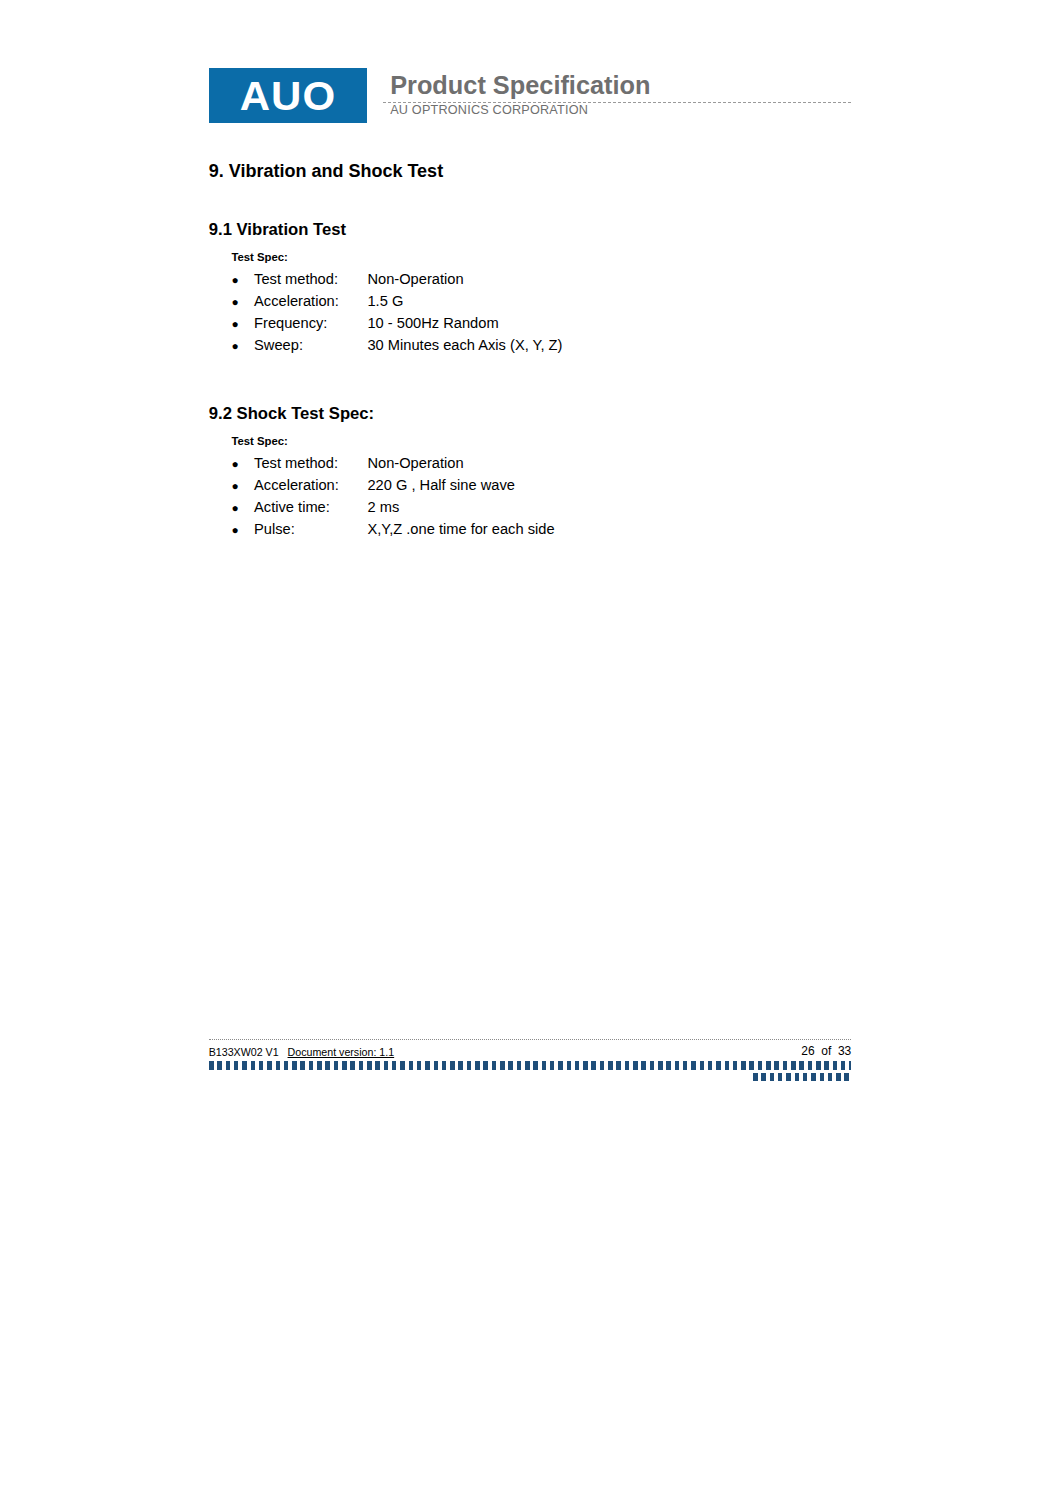AUO
Product Specification
AU OPTRONICS CORPORATION
9. Vibration and Shock Test
9.1 Vibration Test
Test Spec:
●Test method: Non-Operation
●Acceleration: 1.5 G
●Frequency: 10 - 500Hz Random
●Sweep: 30 Minutes each Axis (X, Y, Z)
9.2 Shock Test Spec:
Test Spec:
●Test method: Non-Operation
●Acceleration: 220 G , Half sine wave
●Active time: 2 ms
●Pulse: X,Y,Z .one time for each side
B133XW02 V1 Document version: 1.1
26 of 33